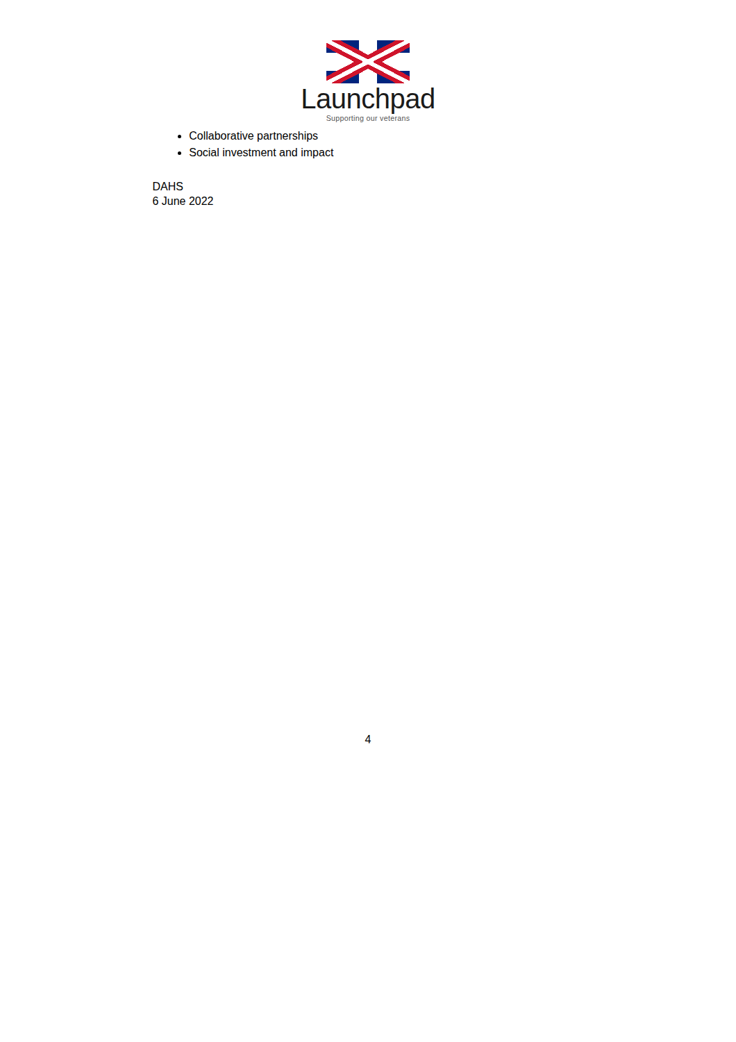Launchpad
Supporting our veterans
Collaborative partnerships
Social investment and impact
DAHS
6 June 2022
4